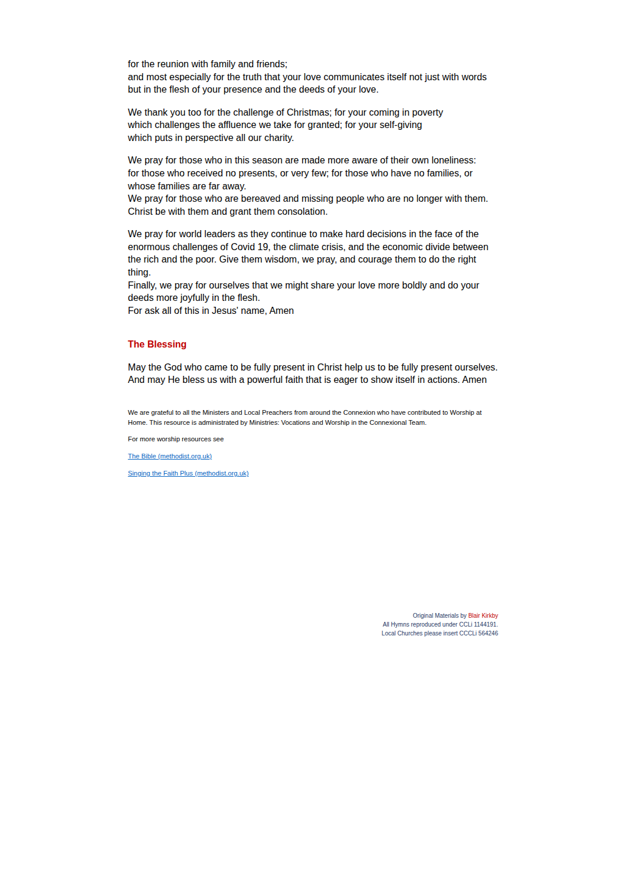for the reunion with family and friends;
and most especially for the truth that your love communicates itself not just with words but in the flesh of your presence and the deeds of your love.
We thank you too for the challenge of Christmas; for your coming in poverty
which challenges the affluence we take for granted; for your self-giving
which puts in perspective all our charity.
We pray for those who in this season are made more aware of their own loneliness:
for those who received no presents, or very few; for those who have no families, or whose families are far away.
We pray for those who are bereaved and missing people who are no longer with them. Christ be with them and grant them consolation.
We pray for world leaders as they continue to make hard decisions in the face of the enormous challenges of Covid 19, the climate crisis, and the economic divide between the rich and the poor. Give them wisdom, we pray, and courage them to do the right thing.
Finally, we pray for ourselves that we might share your love more boldly and do your deeds more joyfully in the flesh.
For ask all of this in Jesus' name, Amen
The Blessing
May the God who came to be fully present in Christ help us to be fully present ourselves. And may He bless us with a powerful faith that is eager to show itself in actions. Amen
We are grateful to all the Ministers and Local Preachers from around the Connexion who have contributed to Worship at Home. This resource is administrated by Ministries: Vocations and Worship in the Connexional Team.
For more worship resources see
The Bible (methodist.org.uk)
Singing the Faith Plus (methodist.org.uk)
Original Materials by Blair Kirkby
All Hymns reproduced under CCLi 1144191.
Local Churches please insert CCCLi 564246